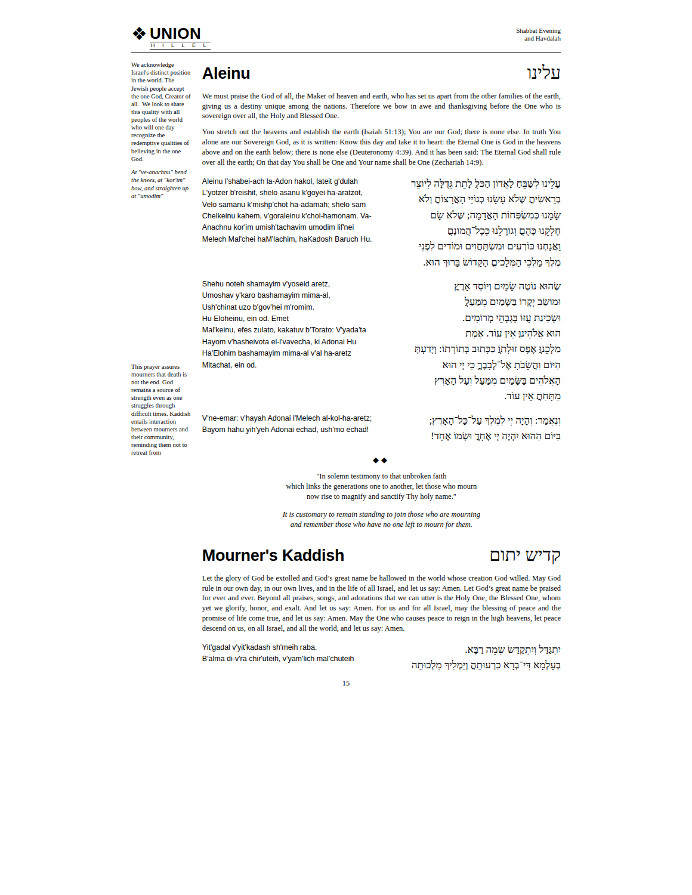❖
UNION
H I L L E L
Shabbat Evening
and Havdalah
We acknowledge Israel's distinct position in the world. The Jewish people accept the one God, Creator of all. We look to share this quality with all peoples of the world who will one day recognize the redemptive qualities of believing in the one God.
At "ve-anachnu" bend the knees, at "kor'im" bow, and straighten up at "umodim"
This prayer assures mourners that death is not the end. God remains a source of strength even as one struggles through difficult times. Kaddish entails interaction between mourners and their community, reminding them not to retreat from
Aleinu עלינו
We must praise the God of all, the Maker of heaven and earth, who has set us apart from the other families of the earth, giving us a destiny unique among the nations. Therefore we bow in awe and thanksgiving before the One who is sovereign over all, the Holy and Blessed One.
You stretch out the heavens and establish the earth (Isaiah 51:13); You are our God; there is none else. In truth You alone are our Sovereign God, as it is written: Know this day and take it to heart: the Eternal One is God in the heavens above and on the earth below; there is none else (Deuteronomy 4:39). And it has been said: The Eternal God shall rule over all the earth; On that day You shall be One and Your name shall be One (Zechariah 14:9).
Aleinu l'shabei-ach la-Adon hakol, lateit g'dulah
L'yotzer b'reishit, shelo asanu k'goyei ha-aratzot,
Velo samanu k'mishp'chot ha-adamah; shelo sam
Chelkeinu kahem, v'goraleinu k'chol-hamonam. Va-
Anachnu kor'im umish'tachavim umodim lif'nei
Melech Mal'chei haM'lachim, haKadosh Baruch Hu.
עָלֵינוּ לְשַּבֵּחַ לָאֲדוֹן הַכֹּלֳ לָתֵת גְּדֻלָּה לְיוֹצֵר
בְּרֵאשִׂיתֳ שֶּלֹא עָשָׂנוּ כְּגוֹיֵי הָאֲרָצוֹתֳ וְלֹא
שָׂמָנוּ כְּמִשְׂפְּחוֹת הָאֲדָמָה; שֶּלֹא שָׂם
חֶלְקֵנוּ כָּהֶםֳ וְגוֹרָלֵנוּ כְּכָל־הֲמוֹנָםֳ
וַאֲנַחְנוּ כּוֹרְעִים וּמִשְׂתַּחֲוִים וּמוֹדִים לִפְנֵי
מֶלֶךְ מַלְכֵי הַמְּלָכִיםֳ הַקָּדוֹשׂ בָּרוּךְ הוּא.
Shehu noteh shamayim v'yoseid aretz,
Umoshav y'karo bashamayim mima-al,
Ush'chinat uzo b'gov'hei m'romim.
Hu Eloheinu, ein od. Emet
Mal'keinu, efes zulato, kakatuv b'Torato: V'yada'ta
Hayom v'hasheivota el-l'vavecha, ki Adonai Hu
Ha'Elohim bashamayim mima-al v'al ha-aretz
Mitachat, ein od.
שֶׂהוּא נוֹטֶה שָׂמַיִם וְיוֹסֵד אָרֶץֳ
וּמוֹשַׂב יְקָרוֹ בַּשָּׂמַיִם מִמַּעַלֳ
וּשְׂכִינַת עֻזּוֹ בְּגָבְהֵי מְרוֹמִים.
הוּא אֲלֹהֵינוֳּ אֵין עוֹד. אֶמֶת
מַלְכֵנוֳּ אֶפֶס זוּלָתוֳֹ כַּכָּתוּב בְּתוֹרָתוֹ: וְיָדַעְתָּ
הַיּוֹם וַהֲשֵׂבֹתָ אֶל־לְבָבֶךֳָ כִּי יְי הוּא
הָאֲלֹהִים בַּשָּׂמַיִם מִמַּעַל וְעַל הָאָרֶץ
מִתָּחַתֳ אֵין עוֹד.
V'ne-emar: v'hayah Adonai l'Melech al-kol-ha-aretz;
Bayom hahu yih'yeh Adonai echad, ush'mo echad!
וְנֶאֲמַר: וְהָיָה יְי לְמֶלֶךְ עַל־כָּל־הָאָרֶץ;
בַּיּוֹם הַהוּא יִהְיֶה יְי אֶחָדֳ וּשְׂמוֹ אֶחָד!
◆◆
"In solemn testimony to that unbroken faith
which links the generations one to another, let those who mourn
now rise to magnify and sanctify Thy holy name."
It is customary to remain standing to join those who are mourning
and remember those who have no one left to mourn for them.
Mourner's Kaddish קדיש יתום
Let the glory of God be extolled and God’s great name be hallowed in the world whose creation God willed. May God rule in our own day, in our own lives, and in the life of all Israel, and let us say: Amen. Let God’s great name be praised for ever and ever. Beyond all praises, songs, and adorations that we can utter is the Holy One, the Blessed One, whom yet we glorify, honor, and exalt. And let us say: Amen. For us and for all Israel, may the blessing of peace and the promise of life come true, and let us say: Amen. May the One who causes peace to reign in the high heavens, let peace descend on us, on all Israel, and all the world, and let us say: Amen.
Yit'gadal v'yit'kadash sh'meih raba.
B'alma di-v'ra chir'uteih, v'yam'lich mal'chuteih
יִתְגַּדַּל וְיִתְקַדַּשׂ שְׂמֵה רַבָּא.
בְּעָלְמָא דִּי־בְרָא כִרְעוּתֵהֳ וְיַמְלִיךְ מַלְכוּתֵה
15